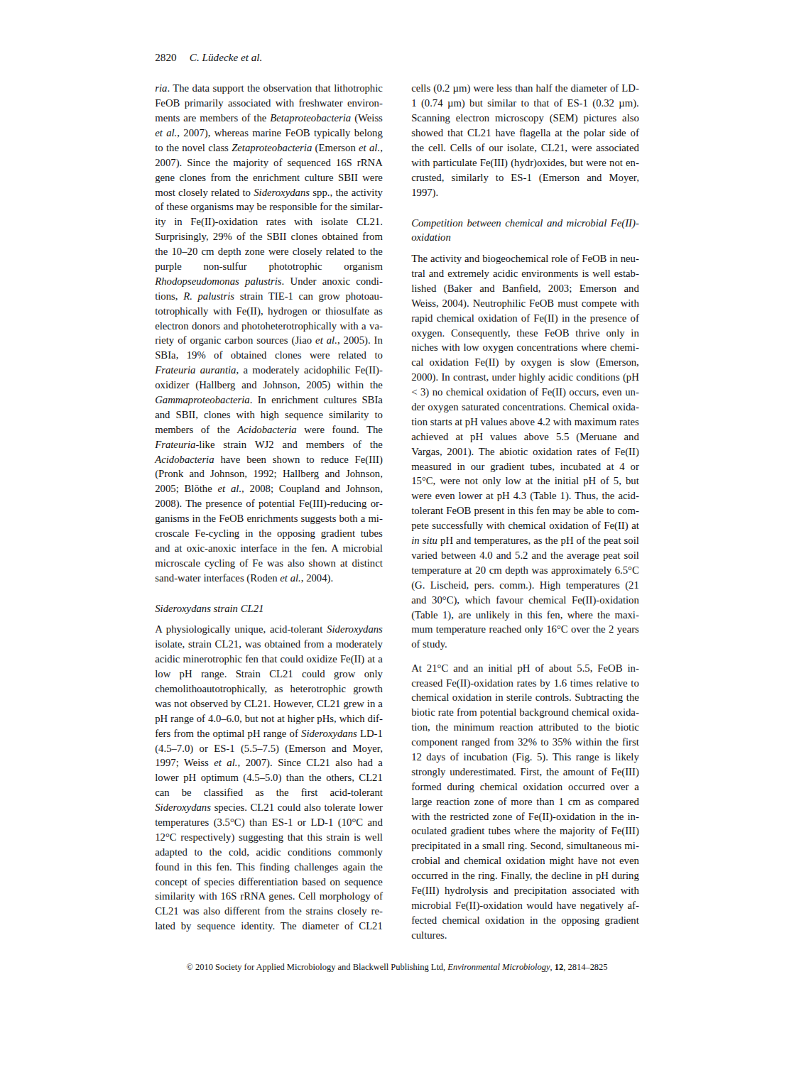2820 C. Lüdecke et al.
ria. The data support the observation that lithotrophic FeOB primarily associated with freshwater environments are members of the Betaproteobacteria (Weiss et al., 2007), whereas marine FeOB typically belong to the novel class Zetaproteobacteria (Emerson et al., 2007). Since the majority of sequenced 16S rRNA gene clones from the enrichment culture SBII were most closely related to Sideroxydans spp., the activity of these organisms may be responsible for the similarity in Fe(II)-oxidation rates with isolate CL21. Surprisingly, 29% of the SBII clones obtained from the 10–20 cm depth zone were closely related to the purple non-sulfur phototrophic organism Rhodopseudomonas palustris. Under anoxic conditions, R. palustris strain TIE-1 can grow photoautotrophically with Fe(II), hydrogen or thiosulfate as electron donors and photoheterotrophically with a variety of organic carbon sources (Jiao et al., 2005). In SBIa, 19% of obtained clones were related to Frateuria aurantia, a moderately acidophilic Fe(II)-oxidizer (Hallberg and Johnson, 2005) within the Gammaproteobacteria. In enrichment cultures SBIa and SBII, clones with high sequence similarity to members of the Acidobacteria were found. The Frateuria-like strain WJ2 and members of the Acidobacteria have been shown to reduce Fe(III) (Pronk and Johnson, 1992; Hallberg and Johnson, 2005; Blöthe et al., 2008; Coupland and Johnson, 2008). The presence of potential Fe(III)-reducing organisms in the FeOB enrichments suggests both a microscale Fe-cycling in the opposing gradient tubes and at oxic-anoxic interface in the fen. A microbial microscale cycling of Fe was also shown at distinct sand-water interfaces (Roden et al., 2004).
Sideroxydans strain CL21
A physiologically unique, acid-tolerant Sideroxydans isolate, strain CL21, was obtained from a moderately acidic minerotrophic fen that could oxidize Fe(II) at a low pH range. Strain CL21 could grow only chemolithoautotrophically, as heterotrophic growth was not observed by CL21. However, CL21 grew in a pH range of 4.0–6.0, but not at higher pHs, which differs from the optimal pH range of Sideroxydans LD-1 (4.5–7.0) or ES-1 (5.5–7.5) (Emerson and Moyer, 1997; Weiss et al., 2007). Since CL21 also had a lower pH optimum (4.5–5.0) than the others, CL21 can be classified as the first acid-tolerant Sideroxydans species. CL21 could also tolerate lower temperatures (3.5°C) than ES-1 or LD-1 (10°C and 12°C respectively) suggesting that this strain is well adapted to the cold, acidic conditions commonly found in this fen. This finding challenges again the concept of species differentiation based on sequence similarity with 16S rRNA genes. Cell morphology of CL21 was also different from the strains closely related by sequence identity. The diameter of CL21 cells (0.2 µm) were less than half the diameter of LD-1 (0.74 µm) but similar to that of ES-1 (0.32 µm). Scanning electron microscopy (SEM) pictures also showed that CL21 have flagella at the polar side of the cell. Cells of our isolate, CL21, were associated with particulate Fe(III) (hydr)oxides, but were not encrusted, similarly to ES-1 (Emerson and Moyer, 1997).
Competition between chemical and microbial Fe(II)-oxidation
The activity and biogeochemical role of FeOB in neutral and extremely acidic environments is well established (Baker and Banfield, 2003; Emerson and Weiss, 2004). Neutrophilic FeOB must compete with rapid chemical oxidation of Fe(II) in the presence of oxygen. Consequently, these FeOB thrive only in niches with low oxygen concentrations where chemical oxidation Fe(II) by oxygen is slow (Emerson, 2000). In contrast, under highly acidic conditions (pH < 3) no chemical oxidation of Fe(II) occurs, even under oxygen saturated concentrations. Chemical oxidation starts at pH values above 4.2 with maximum rates achieved at pH values above 5.5 (Meruane and Vargas, 2001). The abiotic oxidation rates of Fe(II) measured in our gradient tubes, incubated at 4 or 15°C, were not only low at the initial pH of 5, but were even lower at pH 4.3 (Table 1). Thus, the acid-tolerant FeOB present in this fen may be able to compete successfully with chemical oxidation of Fe(II) at in situ pH and temperatures, as the pH of the peat soil varied between 4.0 and 5.2 and the average peat soil temperature at 20 cm depth was approximately 6.5°C (G. Lischeid, pers. comm.). High temperatures (21 and 30°C), which favour chemical Fe(II)-oxidation (Table 1), are unlikely in this fen, where the maximum temperature reached only 16°C over the 2 years of study.
At 21°C and an initial pH of about 5.5, FeOB increased Fe(II)-oxidation rates by 1.6 times relative to chemical oxidation in sterile controls. Subtracting the biotic rate from potential background chemical oxidation, the minimum reaction attributed to the biotic component ranged from 32% to 35% within the first 12 days of incubation (Fig. 5). This range is likely strongly underestimated. First, the amount of Fe(III) formed during chemical oxidation occurred over a large reaction zone of more than 1 cm as compared with the restricted zone of Fe(II)-oxidation in the inoculated gradient tubes where the majority of Fe(III) precipitated in a small ring. Second, simultaneous microbial and chemical oxidation might have not even occurred in the ring. Finally, the decline in pH during Fe(III) hydrolysis and precipitation associated with microbial Fe(II)-oxidation would have negatively affected chemical oxidation in the opposing gradient cultures.
© 2010 Society for Applied Microbiology and Blackwell Publishing Ltd, Environmental Microbiology, 12, 2814–2825